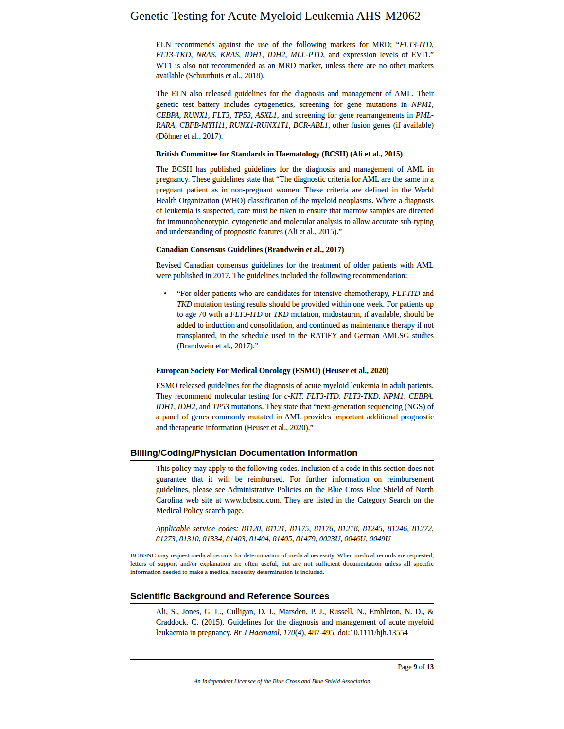Genetic Testing for Acute Myeloid Leukemia AHS-M2062
ELN recommends against the use of the following markers for MRD; “FLT3-ITD, FLT3-TKD, NRAS, KRAS, IDH1, IDH2, MLL-PTD, and expression levels of EVI1.” WT1 is also not recommended as an MRD marker, unless there are no other markers available (Schuurhuis et al., 2018).
The ELN also released guidelines for the diagnosis and management of AML. Their genetic test battery includes cytogenetics, screening for gene mutations in NPM1, CEBPA, RUNX1, FLT3, TP53, ASXL1, and screening for gene rearrangements in PML-RARA, CBFB-MYH11, RUNX1-RUNX1T1, BCR-ABL1, other fusion genes (if available) (Döhner et al., 2017).
British Committee for Standards in Haematology (BCSH) (Ali et al., 2015)
The BCSH has published guidelines for the diagnosis and management of AML in pregnancy. These guidelines state that “The diagnostic criteria for AML are the same in a pregnant patient as in non-pregnant women. These criteria are defined in the World Health Organization (WHO) classification of the myeloid neoplasms. Where a diagnosis of leukemia is suspected, care must be taken to ensure that marrow samples are directed for immunophenotypic, cytogenetic and molecular analysis to allow accurate sub-typing and understanding of prognostic features (Ali et al., 2015).”
Canadian Consensus Guidelines (Brandwein et al., 2017)
Revised Canadian consensus guidelines for the treatment of older patients with AML were published in 2017. The guidelines included the following recommendation:
“For older patients who are candidates for intensive chemotherapy, FLT-ITD and TKD mutation testing results should be provided within one week. For patients up to age 70 with a FLT3-ITD or TKD mutation, midostaurin, if available, should be added to induction and consolidation, and continued as maintenance therapy if not transplanted, in the schedule used in the RATIFY and German AMLSG studies (Brandwein et al., 2017).”
European Society For Medical Oncology (ESMO) (Heuser et al., 2020)
ESMO released guidelines for the diagnosis of acute myeloid leukemia in adult patients. They recommend molecular testing for c-KIT, FLT3-ITD, FLT3-TKD, NPM1, CEBPA, IDH1, IDH2, and TP53 mutations. They state that “next-generation sequencing (NGS) of a panel of genes commonly mutated in AML provides important additional prognostic and therapeutic information (Heuser et al., 2020).”
Billing/Coding/Physician Documentation Information
This policy may apply to the following codes. Inclusion of a code in this section does not guarantee that it will be reimbursed. For further information on reimbursement guidelines, please see Administrative Policies on the Blue Cross Blue Shield of North Carolina web site at www.bcbsnc.com. They are listed in the Category Search on the Medical Policy search page.
Applicable service codes: 81120, 81121, 81175, 81176, 81218, 81245, 81246, 81272, 81273, 81310, 81334, 81403, 81404, 81405, 81479, 0023U, 0046U, 0049U
BCBSNC may request medical records for determination of medical necessity. When medical records are requested, letters of support and/or explanation are often useful, but are not sufficient documentation unless all specific information needed to make a medical necessity determination is included.
Scientific Background and Reference Sources
Ali, S., Jones, G. L., Culligan, D. J., Marsden, P. J., Russell, N., Embleton, N. D., & Craddock, C. (2015). Guidelines for the diagnosis and management of acute myeloid leukaemia in pregnancy. Br J Haematol, 170(4), 487-495. doi:10.1111/bjh.13554
Page 9 of 13
An Independent Licensee of the Blue Cross and Blue Shield Association